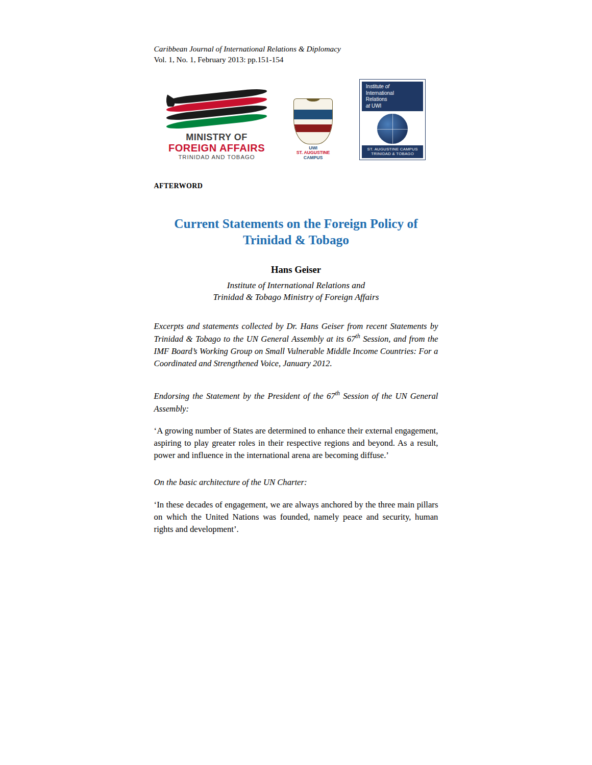Caribbean Journal of International Relations & Diplomacy
Vol. 1, No. 1, February 2013: pp.151-154
MINISTRY OF
FOREIGN AFFAIRS
TRINIDAD AND TOBAGO
UWI
ST. AUGUSTINE
CAMPUS
Institute of
International
Relations
at UWI
ST. AUGUSTINE CAMPUS
TRINIDAD & TOBAGO
AFTERWORD
Current Statements on the Foreign Policy of Trinidad & Tobago
Hans Geiser
Institute of International Relations and
Trinidad & Tobago Ministry of Foreign Affairs
Excerpts and statements collected by Dr. Hans Geiser from recent Statements by Trinidad & Tobago to the UN General Assembly at its 67th Session, and from the IMF Board’s Working Group on Small Vulnerable Middle Income Countries: For a Coordinated and Strengthened Voice, January 2012.
Endorsing the Statement by the President of the 67th Session of the UN General Assembly:
‘A growing number of States are determined to enhance their external engagement, aspiring to play greater roles in their respective regions and beyond. As a result, power and influence in the international arena are becoming diffuse.’
On the basic architecture of the UN Charter:
‘In these decades of engagement, we are always anchored by the three main pillars on which the United Nations was founded, namely peace and security, human rights and development’.